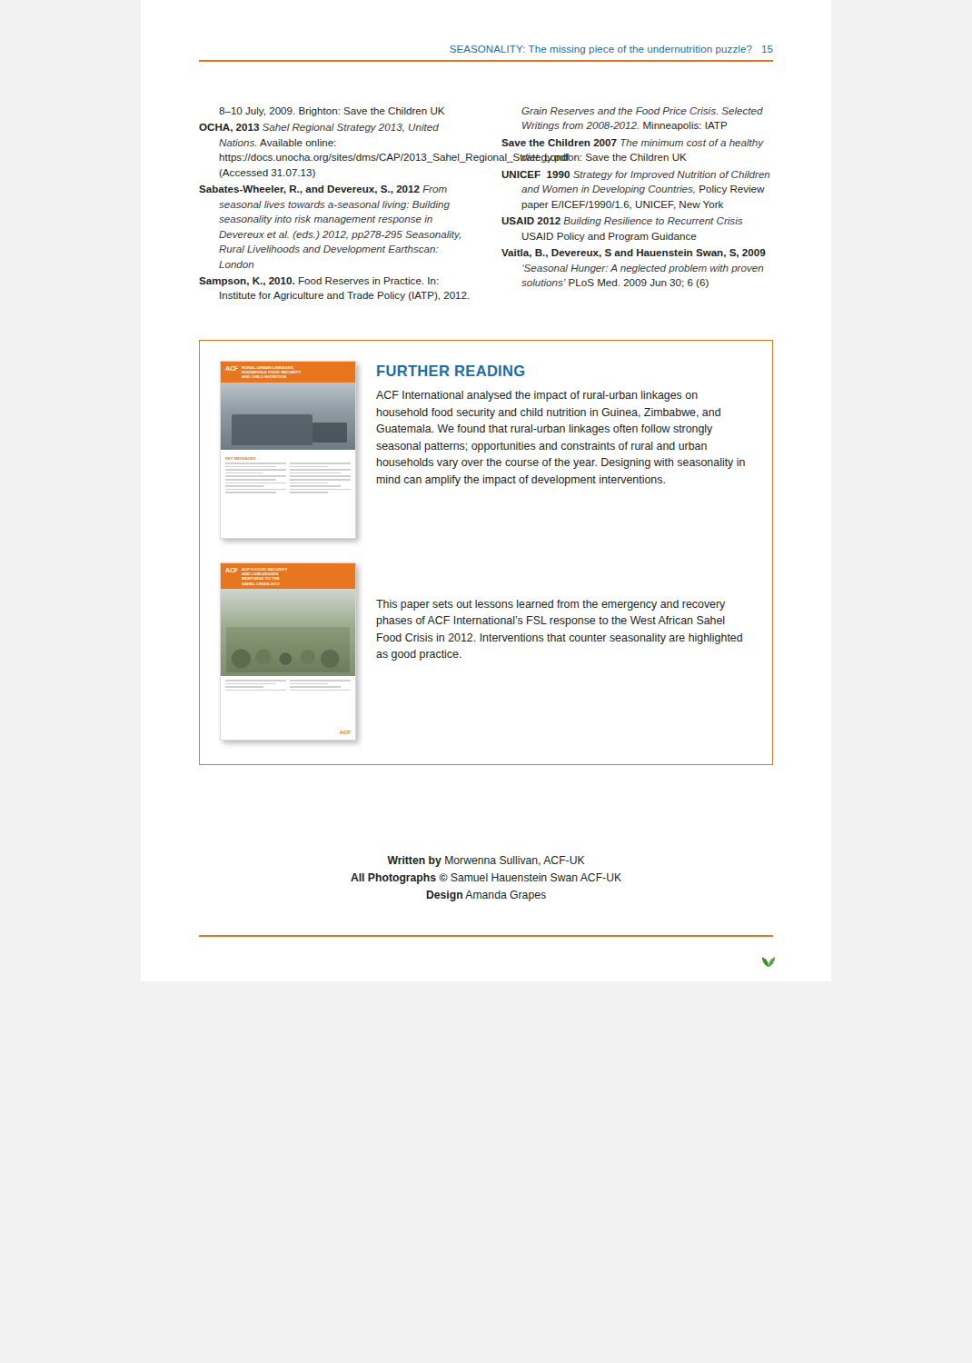SEASONALITY: The missing piece of the undernutrition puzzle?15
8–10 July, 2009. Brighton: Save the Children UK
OCHA, 2013 Sahel Regional Strategy 2013, United Nations. Available online: https://docs.unocha.org/sites/dms/CAP/2013_Sahel_Regional_Strategy.pdf (Accessed 31.07.13)
Sabates-Wheeler, R., and Devereux, S., 2012 From seasonal lives towards a-seasonal living: Building seasonality into risk management response in Devereux et al. (eds.) 2012, pp278-295 Seasonality, Rural Livelihoods and Development Earthscan: London
Sampson, K., 2010. Food Reserves in Practice. In: Institute for Agriculture and Trade Policy (IATP), 2012. Grain Reserves and the Food Price Crisis. Selected Writings from 2008-2012. Minneapolis: IATP
Save the Children 2007 The minimum cost of a healthy diet. London: Save the Children UK
UNICEF 1990 Strategy for Improved Nutrition of Children and Women in Developing Countries, Policy Review paper E/ICEF/1990/1.6, UNICEF, New York
USAID 2012 Building Resilience to Recurrent Crisis USAID Policy and Program Guidance
Vaitla, B., Devereux, S and Hauenstein Swan, S, 2009 ‘Seasonal Hunger: A neglected problem with proven solutions’ PLoS Med. 2009 Jun 30; 6 (6)
ACF
RURAL-URBAN LINKAGES,
HOUSEHOLD FOOD SECURITY
AND CHILD NUTRITION
KEY MESSAGES
ACF
ACF’S FOOD SECURITY
AND LIVELIHOODS
RESPONSE TO THE
SAHEL CRISIS 2012
ACF
FURTHER READING
ACF International analysed the impact of rural-urban linkages on household food security and child nutrition in Guinea, Zimbabwe, and Guatemala. We found that rural-urban linkages often follow strongly seasonal patterns; opportunities and constraints of rural and urban households vary over the course of the year. Designing with seasonality in mind can amplify the impact of development interventions.
This paper sets out lessons learned from the emergency and recovery phases of ACF International’s FSL response to the West African Sahel Food Crisis in 2012. Interventions that counter seasonality are highlighted as good practice.
Written by Morwenna Sullivan, ACF-UK
All Photographs © Samuel Hauenstein Swan ACF-UK
Design Amanda Grapes